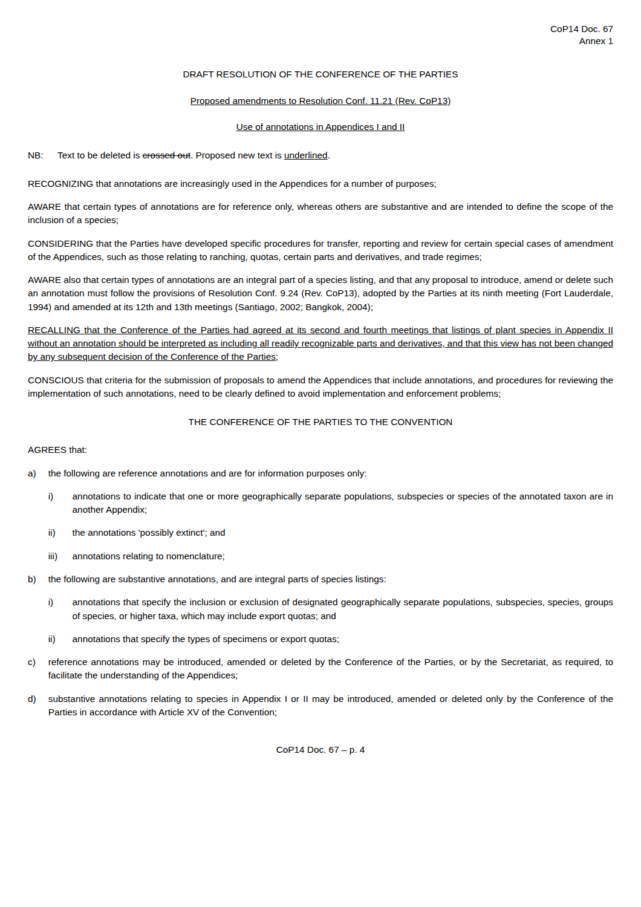CoP14 Doc. 67
Annex 1
DRAFT RESOLUTION OF THE CONFERENCE OF THE PARTIES
Proposed amendments to Resolution Conf. 11.21 (Rev. CoP13)
Use of annotations in Appendices I and II
NB: Text to be deleted is crossed out. Proposed new text is underlined.
RECOGNIZING that annotations are increasingly used in the Appendices for a number of purposes;
AWARE that certain types of annotations are for reference only, whereas others are substantive and are intended to define the scope of the inclusion of a species;
CONSIDERING that the Parties have developed specific procedures for transfer, reporting and review for certain special cases of amendment of the Appendices, such as those relating to ranching, quotas, certain parts and derivatives, and trade regimes;
AWARE also that certain types of annotations are an integral part of a species listing, and that any proposal to introduce, amend or delete such an annotation must follow the provisions of Resolution Conf. 9.24 (Rev. CoP13), adopted by the Parties at its ninth meeting (Fort Lauderdale, 1994) and amended at its 12th and 13th meetings (Santiago, 2002; Bangkok, 2004);
RECALLING that the Conference of the Parties had agreed at its second and fourth meetings that listings of plant species in Appendix II without an annotation should be interpreted as including all readily recognizable parts and derivatives, and that this view has not been changed by any subsequent decision of the Conference of the Parties;
CONSCIOUS that criteria for the submission of proposals to amend the Appendices that include annotations, and procedures for reviewing the implementation of such annotations, need to be clearly defined to avoid implementation and enforcement problems;
THE CONFERENCE OF THE PARTIES TO THE CONVENTION
AGREES that:
a) the following are reference annotations and are for information purposes only:
i) annotations to indicate that one or more geographically separate populations, subspecies or species of the annotated taxon are in another Appendix;
ii) the annotations 'possibly extinct'; and
iii) annotations relating to nomenclature;
b) the following are substantive annotations, and are integral parts of species listings:
i) annotations that specify the inclusion or exclusion of designated geographically separate populations, subspecies, species, groups of species, or higher taxa, which may include export quotas; and
ii) annotations that specify the types of specimens or export quotas;
c) reference annotations may be introduced, amended or deleted by the Conference of the Parties, or by the Secretariat, as required, to facilitate the understanding of the Appendices;
d) substantive annotations relating to species in Appendix I or II may be introduced, amended or deleted only by the Conference of the Parties in accordance with Article XV of the Convention;
CoP14 Doc. 67 – p. 4